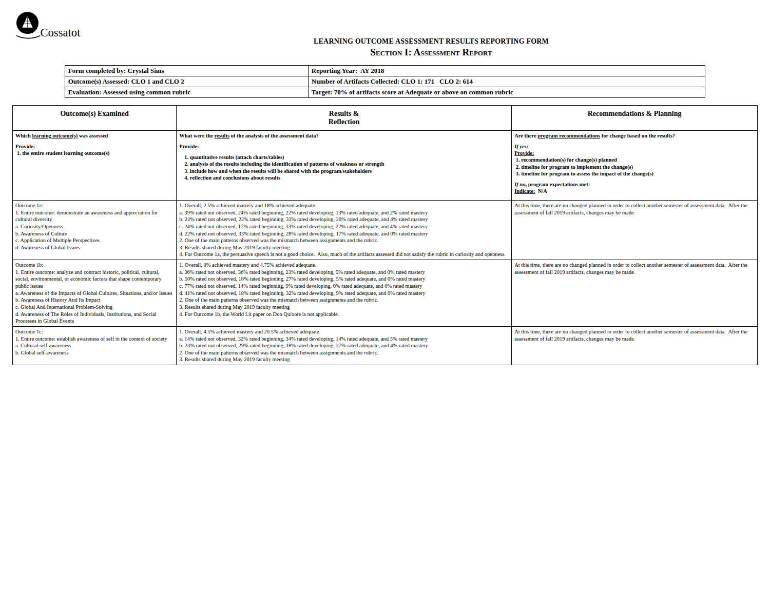UA Cossatot
LEARNING OUTCOME ASSESSMENT RESULTS REPORTING FORM
Section I: Assessment Report
| Form completed by: Crystal Sims | Reporting Year: AY 2018 |
| Outcome(s) Assessed: CLO 1 and CLO 2 | Number of Artifacts Collected: CLO 1: 171 CLO 2: 614 |
| Evaluation: Assessed using common rubric | Target: 70% of artifacts score at Adequate or above on common rubric |
| Outcome(s) Examined | Results & Reflection | Recommendations & Planning |
| --- | --- | --- |
| Which learning outcome(s) was assessed Provide: 1. the entire student learning outcome(s) | What were the results of the analysis of the assessment data? Provide: 1. quantitative results (attach charts/tables) 2. analysis of the results including the identification of patterns of weakness or strength 3. include how and when the results will be shared with the program/stakeholders 4. reflection and conclusions about results | Are there program recommendations for change based on the results? If yes: Provide: 1. recommendation(s) for change(s) planned 2. timeline for program to implement the change(s) 3. timeline for program to assess the impact of the change(s) If no , program expectations met: Indicate: N/A |
| Outcome 1a: 1. Entire outcome: demonstrate an awareness and appreciation for cultural diversity a. Curiosity/Openness b. Awareness of Culture c. Application of Multiple Perspectives d. Awareness of Global Issues | 1. Overall, 2.5% achieved mastery and 18% achieved adequate. a. 39% rated not observed, 24% rated beginning, 22% rated developing, 13% rated adequate, and 2% rated mastery b. 22% rated not observed, 22% rated beginning, 33% rated developing, 20% rated adequate, and 4% rated mastery c. 24% rated not observed, 17% rated beginning, 33% rated developing, 22% rated adequate, and 4% rated mastery d. 22% rated not observed, 33% rated beginning, 28% rated developing, 17% rated adequate, and 0% rated mastery 2. One of the main patterns observed was the mismatch between assignments and the rubric. 3. Results shared during May 2019 faculty meeting 4. For Outcome 1a, the persuasive speech is not a good choice. Also, much of the artifacts assessed did not satisfy the rubric in curiosity and openness. | At this time, there are no changed planned in order to collect another semester of assessment data. After the assessment of fall 2019 artifacts, changes may be made. |
| Outcome 1b: 1. Entire outcome: analyze and contract historic, political, cultural, social, environmental, or economic factors that shape contemporary public issues a. Awareness of the Impacts of Global Cultures, Situations, and/or Issues b. Awareness of History And Its Impact c. Global And International Problem-Solving d. Awareness of The Roles of Individuals, Institutions, and Social Processes in Global Events | 1. Overall, 0% achieved mastery and 4.75% achieved adequate. a. 36% rated not observed, 36% rated beginning, 23% rated developing, 5% rated adequate, and 0% rated mastery b. 50% rated not observed, 18% rated beginning, 27% rated developing, 5% rated adequate, and 0% rated mastery c. 77% rated not observed, 14% rated beginning, 9% rated developing, 0% rated adequate, and 0% rated mastery d. 41% rated not observed, 18% rated beginning, 32% rated developing, 9% rated adequate, and 0% rated mastery 2. One of the main patterns observed was the mismatch between assignments and the rubric. 3. Results shared during May 2019 faculty meeting 4. For Outcome 1b, the World Lit paper on Don Quixote is not applicable. | At this time, there are no changed planned in order to collect another semester of assessment data. After the assessment of fall 2019 artifacts, changes may be made. |
| Outcome 1c: 1. Entire outcome: establish awareness of self in the context of society a. Cultural self-awareness b. Global self-awareness | 1. Overall, 4.5% achieved mastery and 20.5% achieved adequate. a. 14% rated not observed, 32% rated beginning, 34% rated developing, 14% rated adequate, and 5% rated mastery b. 23% rated not observed, 29% rated beginning, 18% rated developing, 27% rated adequate, and 4% rated mastery 2. One of the main patterns observed was the mismatch between assignments and the rubric. 3. Results shared during May 2019 faculty meeting | At this time, there are no changed planned in order to collect another semester of assessment data. After the assessment of fall 2019 artifacts, changes may be made. |